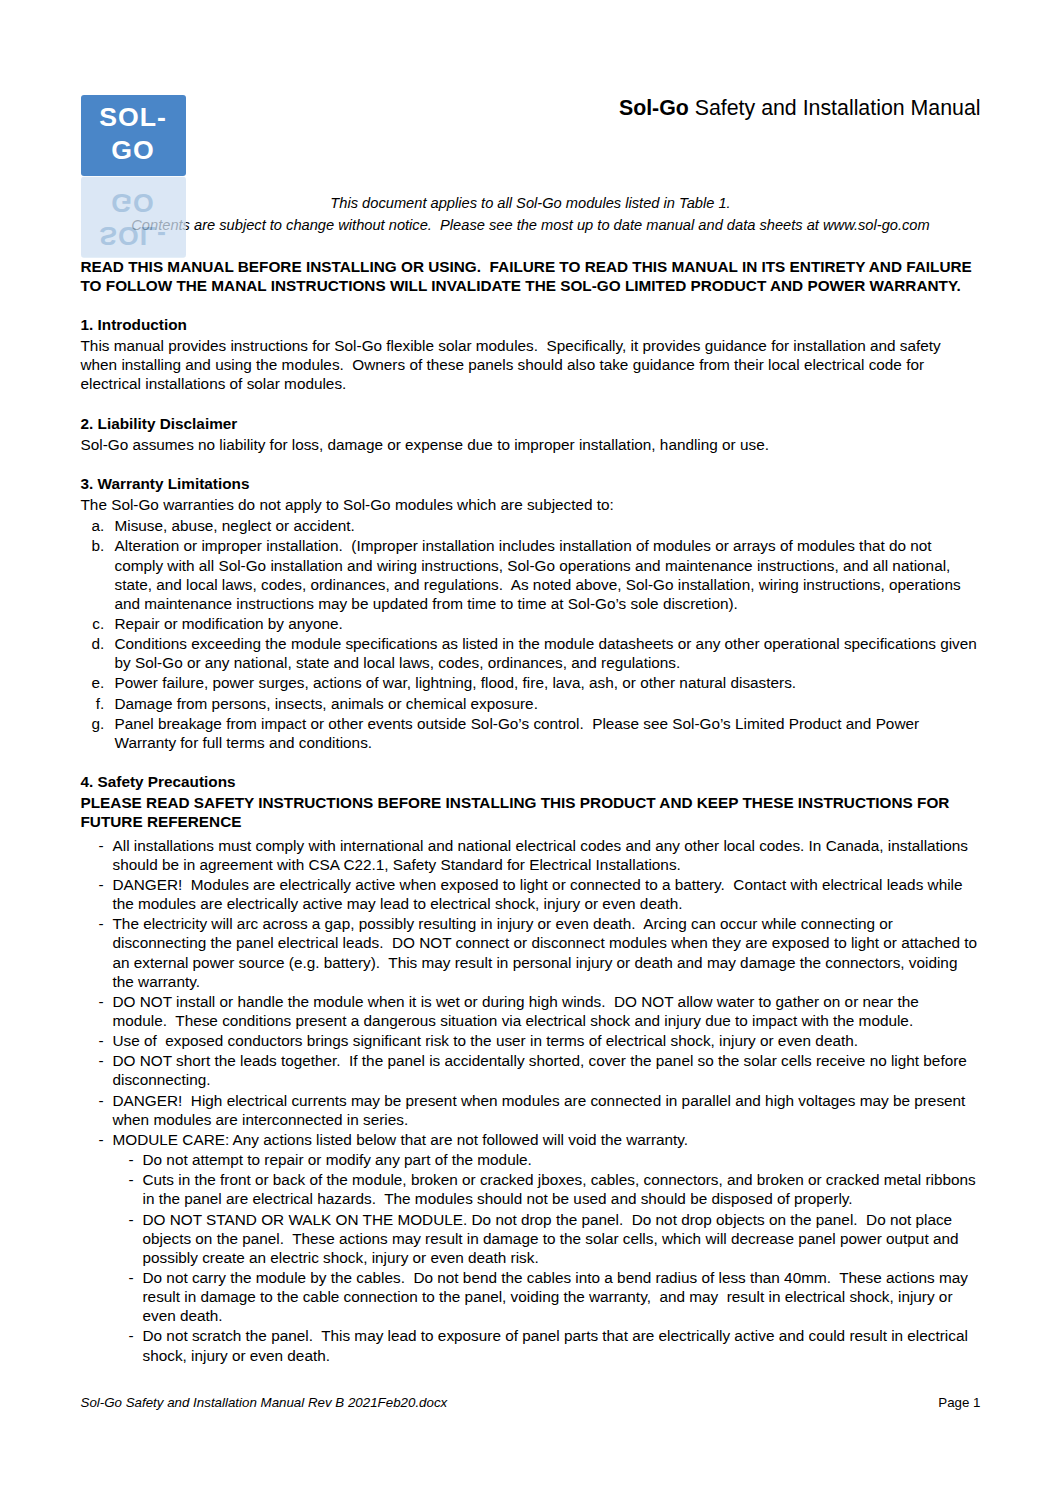SOL-GO
SOL-GO
Sol-Go Safety and Installation Manual
This document applies to all Sol-Go modules listed in Table 1.
Contents are subject to change without notice. Please see the most up to date manual and data sheets at www.sol-go.com
READ THIS MANUAL BEFORE INSTALLING OR USING. FAILURE TO READ THIS MANUAL IN ITS ENTIRETY AND FAILURE TO FOLLOW THE MANAL INSTRUCTIONS WILL INVALIDATE THE SOL-GO LIMITED PRODUCT AND POWER WARRANTY.
1. Introduction
This manual provides instructions for Sol-Go flexible solar modules. Specifically, it provides guidance for installation and safety when installing and using the modules. Owners of these panels should also take guidance from their local electrical code for electrical installations of solar modules.
2. Liability Disclaimer
Sol-Go assumes no liability for loss, damage or expense due to improper installation, handling or use.
3. Warranty Limitations
The Sol-Go warranties do not apply to Sol-Go modules which are subjected to:
Misuse, abuse, neglect or accident.
Alteration or improper installation. (Improper installation includes installation of modules or arrays of modules that do not comply with all Sol-Go installation and wiring instructions, Sol-Go operations and maintenance instructions, and all national, state, and local laws, codes, ordinances, and regulations. As noted above, Sol-Go installation, wiring instructions, operations and maintenance instructions may be updated from time to time at Sol-Go’s sole discretion).
Repair or modification by anyone.
Conditions exceeding the module specifications as listed in the module datasheets or any other operational specifications given by Sol-Go or any national, state and local laws, codes, ordinances, and regulations.
Power failure, power surges, actions of war, lightning, flood, fire, lava, ash, or other natural disasters.
Damage from persons, insects, animals or chemical exposure.
Panel breakage from impact or other events outside Sol-Go’s control. Please see Sol-Go’s Limited Product and Power Warranty for full terms and conditions.
4. Safety Precautions
PLEASE READ SAFETY INSTRUCTIONS BEFORE INSTALLING THIS PRODUCT AND KEEP THESE INSTRUCTIONS FOR FUTURE REFERENCE
All installations must comply with international and national electrical codes and any other local codes. In Canada, installations should be in agreement with CSA C22.1, Safety Standard for Electrical Installations.
DANGER! Modules are electrically active when exposed to light or connected to a battery. Contact with electrical leads while the modules are electrically active may lead to electrical shock, injury or even death.
The electricity will arc across a gap, possibly resulting in injury or even death. Arcing can occur while connecting or disconnecting the panel electrical leads. DO NOT connect or disconnect modules when they are exposed to light or attached to an external power source (e.g. battery). This may result in personal injury or death and may damage the connectors, voiding the warranty.
DO NOT install or handle the module when it is wet or during high winds. DO NOT allow water to gather on or near the module. These conditions present a dangerous situation via electrical shock and injury due to impact with the module.
Use of exposed conductors brings significant risk to the user in terms of electrical shock, injury or even death.
DO NOT short the leads together. If the panel is accidentally shorted, cover the panel so the solar cells receive no light before disconnecting.
DANGER! High electrical currents may be present when modules are connected in parallel and high voltages may be present when modules are interconnected in series.
MODULE CARE: Any actions listed below that are not followed will void the warranty.
Do not attempt to repair or modify any part of the module.
Cuts in the front or back of the module, broken or cracked jboxes, cables, connectors, and broken or cracked metal ribbons in the panel are electrical hazards. The modules should not be used and should be disposed of properly.
DO NOT STAND OR WALK ON THE MODULE. Do not drop the panel. Do not drop objects on the panel. Do not place objects on the panel. These actions may result in damage to the solar cells, which will decrease panel power output and possibly create an electric shock, injury or even death risk.
Do not carry the module by the cables. Do not bend the cables into a bend radius of less than 40mm. These actions may result in damage to the cable connection to the panel, voiding the warranty, and may result in electrical shock, injury or even death.
Do not scratch the panel. This may lead to exposure of panel parts that are electrically active and could result in electrical shock, injury or even death.
Sol-Go Safety and Installation Manual Rev B 2021Feb20.docx Page 1